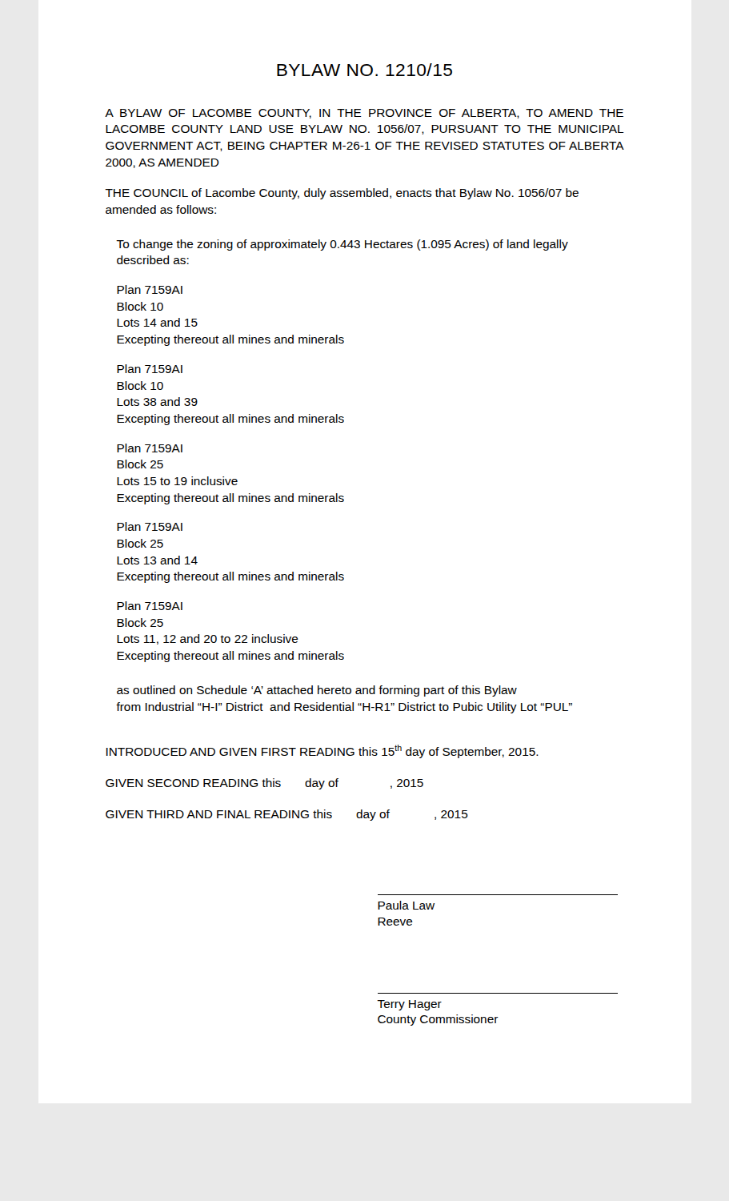BYLAW NO. 1210/15
A BYLAW OF LACOMBE COUNTY, IN THE PROVINCE OF ALBERTA, TO AMEND THE LACOMBE COUNTY LAND USE BYLAW NO. 1056/07, PURSUANT TO THE MUNICIPAL GOVERNMENT ACT, BEING CHAPTER M-26-1 OF THE REVISED STATUTES OF ALBERTA 2000, AS AMENDED
THE COUNCIL of Lacombe County, duly assembled, enacts that Bylaw No. 1056/07 be amended as follows:
To change the zoning of approximately 0.443 Hectares (1.095 Acres) of land legally described as:
Plan 7159AI
Block 10
Lots 14 and 15
Excepting thereout all mines and minerals
Plan 7159AI
Block 10
Lots 38 and 39
Excepting thereout all mines and minerals
Plan 7159AI
Block 25
Lots 15 to 19 inclusive
Excepting thereout all mines and minerals
Plan 7159AI
Block 25
Lots 13 and 14
Excepting thereout all mines and minerals
Plan 7159AI
Block 25
Lots 11, 12 and 20 to 22 inclusive
Excepting thereout all mines and minerals
as outlined on Schedule ‘A’ attached hereto and forming part of this Bylaw
from Industrial “H-I” District and Residential “H-R1” District to Pubic Utility Lot “PUL”
INTRODUCED AND GIVEN FIRST READING this 15th day of September, 2015.
GIVEN SECOND READING this day of , 2015
GIVEN THIRD AND FINAL READING this day of , 2015
Paula Law
Reeve
Terry Hager
County Commissioner